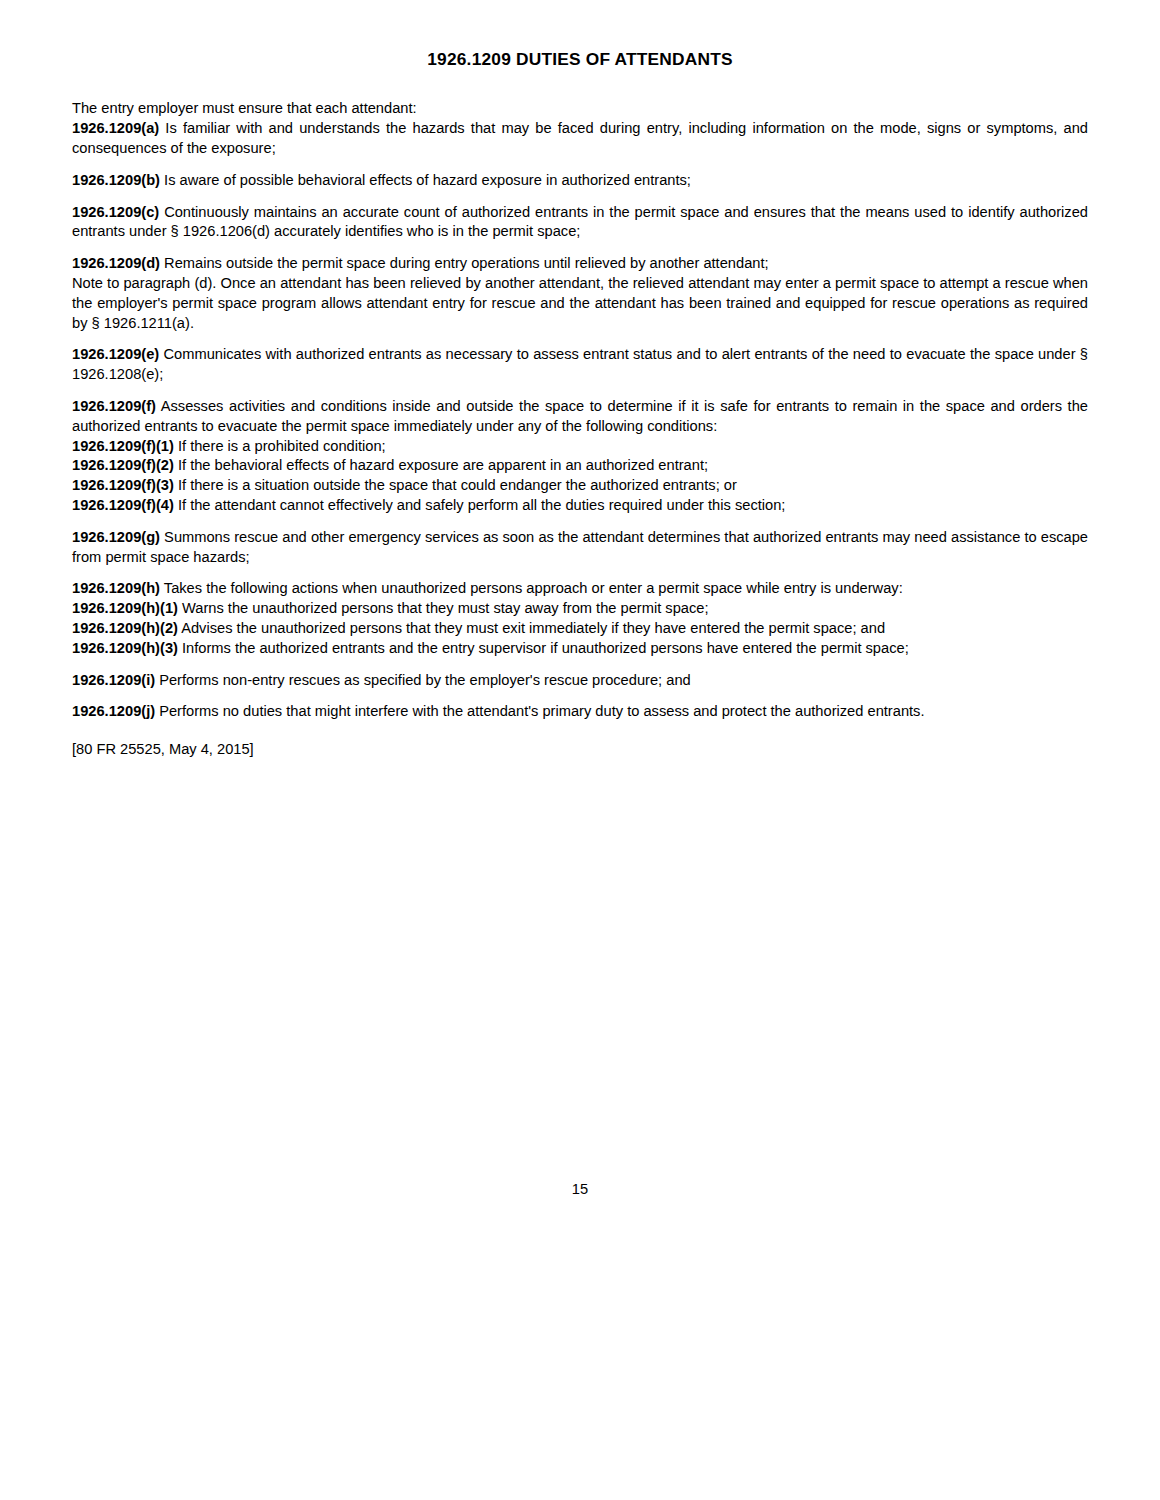1926.1209 DUTIES OF ATTENDANTS
The entry employer must ensure that each attendant:
1926.1209(a) Is familiar with and understands the hazards that may be faced during entry, including information on the mode, signs or symptoms, and consequences of the exposure;
1926.1209(b) Is aware of possible behavioral effects of hazard exposure in authorized entrants;
1926.1209(c) Continuously maintains an accurate count of authorized entrants in the permit space and ensures that the means used to identify authorized entrants under § 1926.1206(d) accurately identifies who is in the permit space;
1926.1209(d) Remains outside the permit space during entry operations until relieved by another attendant;
Note to paragraph (d). Once an attendant has been relieved by another attendant, the relieved attendant may enter a permit space to attempt a rescue when the employer's permit space program allows attendant entry for rescue and the attendant has been trained and equipped for rescue operations as required by § 1926.1211(a).
1926.1209(e) Communicates with authorized entrants as necessary to assess entrant status and to alert entrants of the need to evacuate the space under § 1926.1208(e);
1926.1209(f) Assesses activities and conditions inside and outside the space to determine if it is safe for entrants to remain in the space and orders the authorized entrants to evacuate the permit space immediately under any of the following conditions:
1926.1209(f)(1) If there is a prohibited condition;
1926.1209(f)(2) If the behavioral effects of hazard exposure are apparent in an authorized entrant;
1926.1209(f)(3) If there is a situation outside the space that could endanger the authorized entrants; or
1926.1209(f)(4) If the attendant cannot effectively and safely perform all the duties required under this section;
1926.1209(g) Summons rescue and other emergency services as soon as the attendant determines that authorized entrants may need assistance to escape from permit space hazards;
1926.1209(h) Takes the following actions when unauthorized persons approach or enter a permit space while entry is underway:
1926.1209(h)(1) Warns the unauthorized persons that they must stay away from the permit space;
1926.1209(h)(2) Advises the unauthorized persons that they must exit immediately if they have entered the permit space; and
1926.1209(h)(3) Informs the authorized entrants and the entry supervisor if unauthorized persons have entered the permit space;
1926.1209(i) Performs non-entry rescues as specified by the employer's rescue procedure; and
1926.1209(j) Performs no duties that might interfere with the attendant's primary duty to assess and protect the authorized entrants.
[80 FR 25525, May 4, 2015]
15